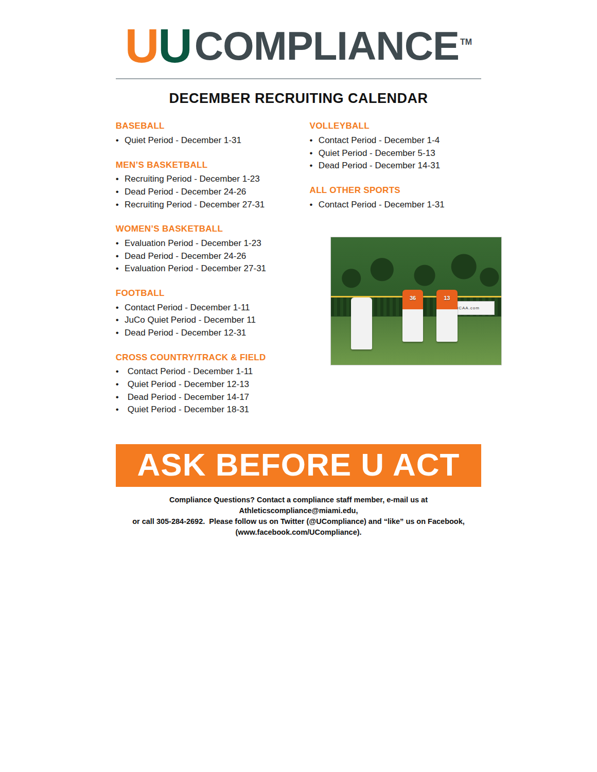UU COMPLIANCE TM
DECEMBER RECRUITING CALENDAR
Baseball
Quiet Period - December 1-31
Men’s Basketball
Recruiting Period - December 1-23
Dead Period - December 24-26
Recruiting Period - December 27-31
Women’s Basketball
Evaluation Period - December 1-23
Dead Period - December 24-26
Evaluation Period - December 27-31
Football
Contact Period - December 1-11
JuCo Quiet Period - December 11
Dead Period - December 12-31
Cross Country/Track & Field
Contact Period - December 1-11
Quiet Period - December 12-13
Dead Period - December 14-17
Quiet Period - December 18-31
Volleyball
Contact Period - December 1-4
Quiet Period - December 5-13
Dead Period - December 14-31
All Other Sports
Contact Period - December 1-31
NCAA.com
36
13
ASK BEFORE U ACT
Compliance Questions? Contact a compliance staff member, e-mail us at Athleticscompliance@miami.edu,
or call 305-284-2692. Please follow us on Twitter (@UCompliance) and “like” us on Facebook,
(www.facebook.com/UCompliance).